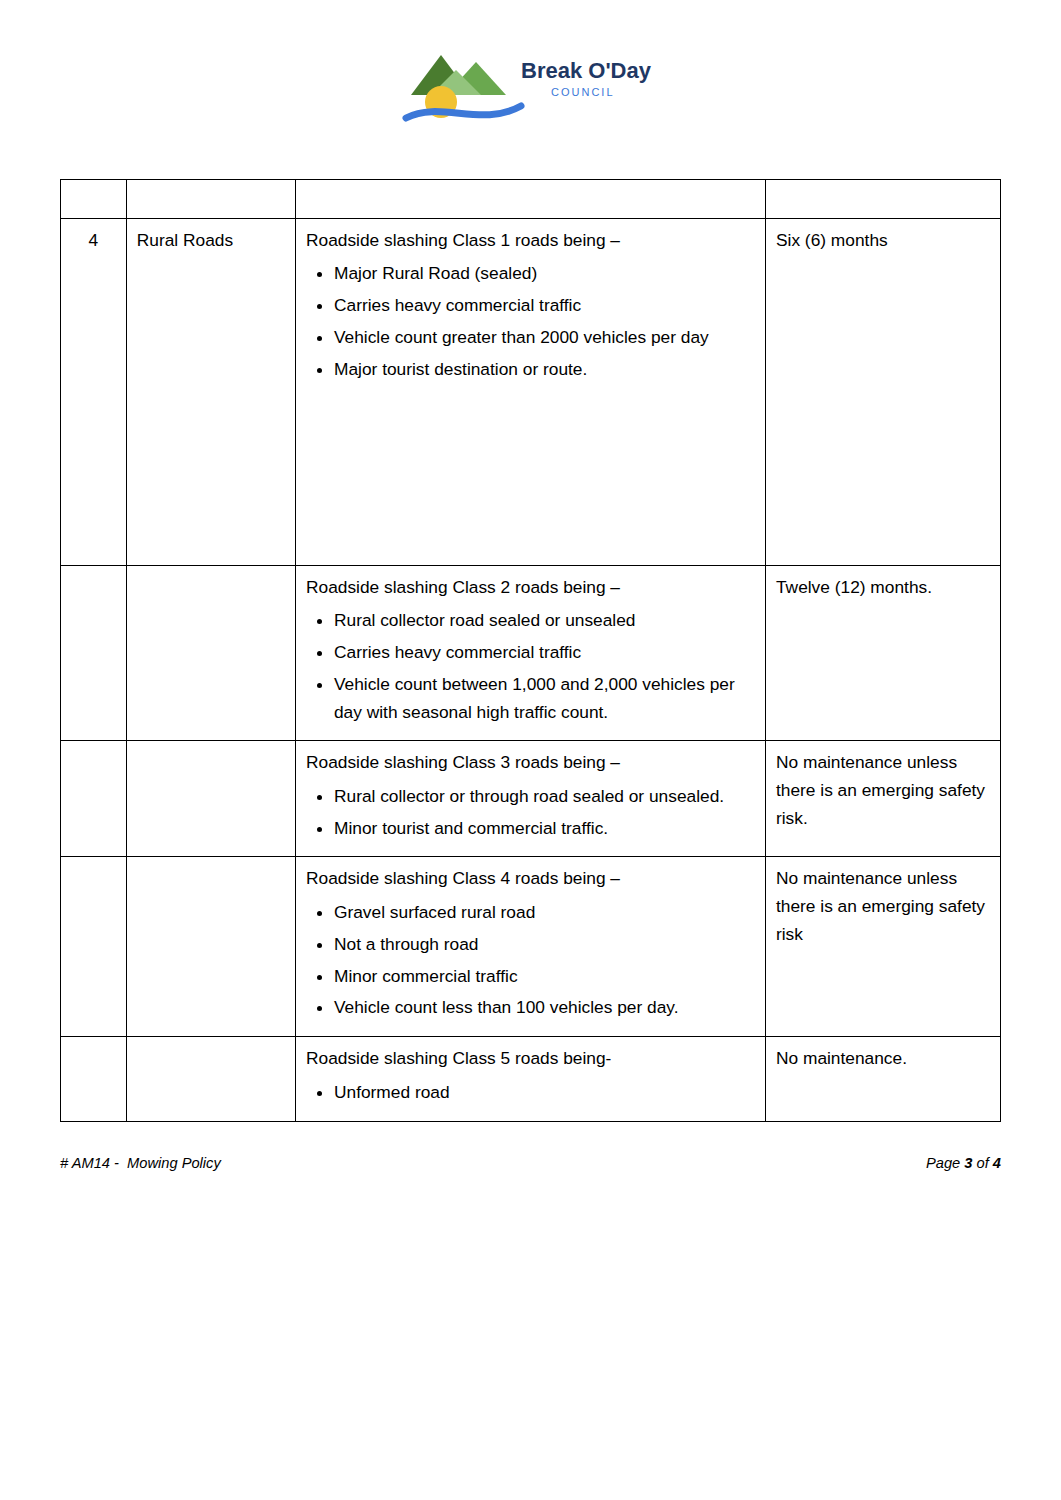Break O'Day COUNCIL
| 4 | Rural Roads | Roadside slashing Class 1 roads being – Major Rural Road (sealed) Carries heavy commercial traffic Vehicle count greater than 2000 vehicles per day Major tourist destination or route. | Six (6) months |
| | | Roadside slashing Class 2 roads being – Rural collector road sealed or unsealed Carries heavy commercial traffic Vehicle count between 1,000 and 2,000 vehicles per day with seasonal high traffic count. | Twelve (12) months. |
| | | Roadside slashing Class 3 roads being – Rural collector or through road sealed or unsealed. Minor tourist and commercial traffic. | No maintenance unless there is an emerging safety risk. |
| | | Roadside slashing Class 4 roads being – Gravel surfaced rural road Not a through road Minor commercial traffic Vehicle count less than 100 vehicles per day. | No maintenance unless there is an emerging safety risk |
| | | Roadside slashing Class 5 roads being- Unformed road | No maintenance. |
# AM14 - Mowing Policy
Page 3 of 4